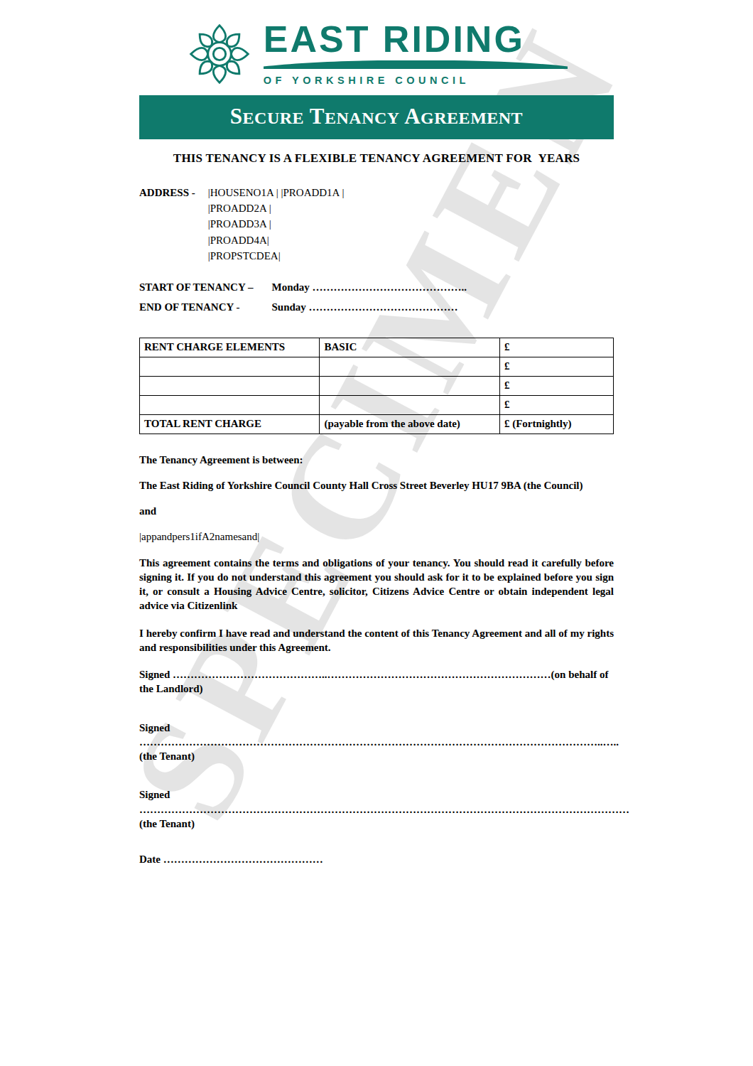SPECIMEN
EAST RIDING
OF YORKSHIRE COUNCIL
SECURE TENANCY AGREEMENT
THIS TENANCY IS A FLEXIBLE TENANCY AGREEMENT FOR YEARS
| ADDRESS - | /HOUSENO1A / /PROADD1A / |
| | /PROADD2A / |
| | /PROADD3A / |
| | /PROADD4A/ |
| | /PROPSTCDEA/ |
| START OF TENANCY – | Monday …………………………………….. |
| END OF TENANCY - | Sunday …………………………………… |
| RENT CHARGE ELEMENTS | BASIC | £ |
| | | £ |
| | | £ |
| | | £ |
| TOTAL RENT CHARGE | (payable from the above date) | £ (Fortnightly) |
The Tenancy Agreement is between:
The East Riding of Yorkshire Council County Hall Cross Street Beverley HU17 9BA (the Council)
and
|appandpers1ifA2namesand|
This agreement contains the terms and obligations of your tenancy. You should read it carefully before signing it. If you do not understand this agreement you should ask for it to be explained before you sign it, or consult a Housing Advice Centre, solicitor, Citizens Advice Centre or obtain independent legal advice via Citizenlink
I hereby confirm I have read and understand the content of this Tenancy Agreement and all of my rights and responsibilities under this Agreement.
Signed ……………………………………..………………………………………………………(on behalf of the Landlord)
Signed …………………………………………………………………………………………………………………..…..(the Tenant)
Signed …………………………………………………………………………………………………………………………(the Tenant)
Date ………………………………………